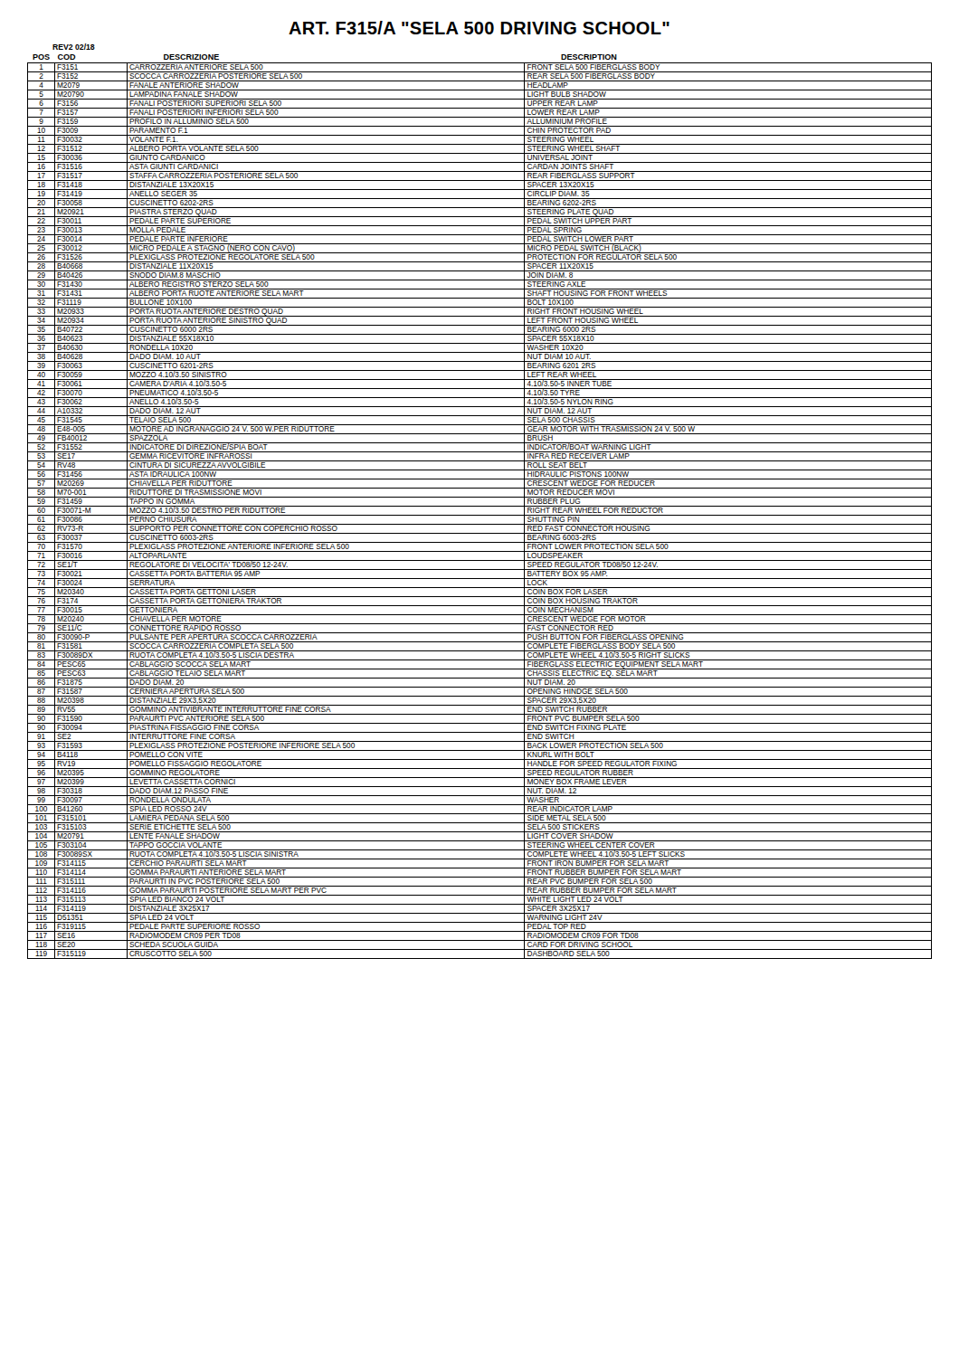ART. F315/A "SELA 500 DRIVING SCHOOL"
REV2 02/18
| POS | COD | DESCRIZIONE | DESCRIPTION |
| --- | --- | --- | --- |
| 1 | F3151 | CARROZZERIA ANTERIORE SELA 500 | FRONT SELA 500 FIBERGLASS BODY |
| 2 | F3152 | SCOCCA CARROZZERIA POSTERIORE SELA 500 | REAR SELA 500 FIBERGLASS BODY |
| 4 | M2079 | FANALE ANTERIORE SHADOW | HEADLAMP |
| 5 | M20790 | LAMPADINA FANALE SHADOW | LIGHT BULB SHADOW |
| 6 | F3156 | FANALI POSTERIORI SUPERIORI SELA 500 | UPPER REAR LAMP |
| 7 | F3157 | FANALI POSTERIORI INFERIORI SELA 500 | LOWER REAR LAMP |
| 9 | F3159 | PROFILO IN ALLUMINIO SELA 500 | ALLUMINIUM PROFILE |
| 10 | F3009 | PARAMENTO F.1 | CHIN PROTECTOR PAD |
| 11 | F30032 | VOLANTE F.1. | STEERING WHEEL |
| 12 | F31512 | ALBERO PORTA VOLANTE SELA 500 | STEERING WHEEL SHAFT |
| 15 | F30036 | GIUNTO CARDANICO | UNIVERSAL JOINT |
| 16 | F31516 | ASTA GIUNTI CARDANICI | CARDAN JOINTS SHAFT |
| 17 | F31517 | STAFFA CARROZZERIA POSTERIORE SELA 500 | REAR FIBERGLASS SUPPORT |
| 18 | F31418 | DISTANZIALE 13X20X15 | SPACER 13X20X15 |
| 19 | F31419 | ANELLO SEGER 35 | CIRCLIP DIAM. 35 |
| 20 | F30058 | CUSCINETTO 6202-2RS | BEARING 6202-2RS |
| 21 | M20921 | PIASTRA STERZO QUAD | STEERING PLATE QUAD |
| 22 | F30011 | PEDALE PARTE SUPERIORE | PEDAL SWITCH UPPER PART |
| 23 | F30013 | MOLLA PEDALE | PEDAL SPRING |
| 24 | F30014 | PEDALE PARTE INFERIORE | PEDAL SWITCH LOWER PART |
| 25 | F30012 | MICRO PEDALE A STAGNO (NERO CON CAVO) | MICRO PEDAL SWITCH (BLACK) |
| 26 | F31526 | PLEXIGLASS PROTEZIONE REGOLATORE SELA 500 | PROTECTION FOR REGULATOR SELA 500 |
| 28 | B40668 | DISTANZIALE 11X20X15 | SPACER 11X20X15 |
| 29 | B40426 | SNODO DIAM.8 MASCHIO | JOIN DIAM. 8 |
| 30 | F31430 | ALBERO REGISTRO STERZO SELA 500 | STEERING AXLE |
| 31 | F31431 | ALBERO PORTA RUOTE ANTERIORE SELA MART | SHAFT HOUSING FOR FRONT WHEELS |
| 32 | F31119 | BULLONE 10X100 | BOLT 10X100 |
| 33 | M20933 | PORTA RUOTA ANTERIORE DESTRO QUAD | RIGHT FRONT HOUSING WHEEL |
| 34 | M20934 | PORTA RUOTA ANTERIORE SINISTRO QUAD | LEFT FRONT HOUSING WHEEL |
| 35 | B40722 | CUSCINETTO 6000 2RS | BEARING 6000 2RS |
| 36 | B40623 | DISTANZIALE 55X18X10 | SPACER 55X18X10 |
| 37 | B40630 | RONDELLA 10X20 | WASHER 10X20 |
| 38 | B40628 | DADO DIAM. 10 AUT | NUT DIAM 10 AUT. |
| 39 | F30063 | CUSCINETTO 6201-2RS | BEARING 6201 2RS |
| 40 | F30059 | MOZZO 4.10/3.50 SINISTRO | LEFT REAR WHEEL |
| 41 | F30061 | CAMERA D'ARIA 4.10/3.50-5 | 4.10/3.50-5 INNER TUBE |
| 42 | F30070 | PNEUMATICO 4.10/3.50-5 | 4.10/3.50 TYRE |
| 43 | F30062 | ANELLO 4.10/3.50-5 | 4.10/3.50-5 NYLON RING |
| 44 | A10332 | DADO DIAM. 12 AUT | NUT DIAM. 12 AUT |
| 45 | F31545 | TELAIO SELA 500 | SELA 500 CHASSIS |
| 48 | E48-005 | MOTORE AD INGRANAGGIO 24 V. 500 W.PER RIDUTTORE | GEAR MOTOR WITH TRASMISSION 24 V. 500 W |
| 49 | FB40012 | SPAZZOLA | BRUSH |
| 52 | F31552 | INDICATORE DI DIREZIONE/SPIA BOAT | INDICATOR/BOAT WARNING LIGHT |
| 53 | SE17 | GEMMA RICEVITORE INFRAROSSI | INFRA RED RECEIVER LAMP |
| 54 | RV48 | CINTURA DI SICUREZZA AVVOLGIBILE | ROLL SEAT BELT |
| 56 | F31456 | ASTA IDRAULICA 100NW | HIDRAULIC PISTONS 100NW |
| 57 | M20269 | CHIAVELLA PER RIDUTTORE | CRESCENT WEDGE FOR REDUCER |
| 58 | M70-001 | RIDUTTORE DI TRASMISSIONE MOVI | MOTOR REDUCER MOVI |
| 59 | F31459 | TAPPO IN GOMMA | RUBBER PLUG |
| 60 | F30071-M | MOZZO 4.10/3.50 DESTRO PER RIDUTTORE | RIGHT REAR WHEEL FOR REDUCTOR |
| 61 | F30086 | PERNO CHIUSURA | SHUTTING PIN |
| 62 | RV73-R | SUPPORTO PER CONNETTORE CON COPERCHIO ROSSO | RED FAST CONNECTOR HOUSING |
| 63 | F30037 | CUSCINETTO 6003-2RS | BEARING 6003-2RS |
| 70 | F31570 | PLEXIGLASS PROTEZIONE ANTERIORE INFERIORE SELA 500 | FRONT LOWER PROTECTION SELA 500 |
| 71 | F30016 | ALTOPARLANTE | LOUDSPEAKER |
| 72 | SE1/T | REGOLATORE DI VELOCITA' TD08/50 12-24V. | SPEED REGULATOR TD08/50 12-24V. |
| 73 | F30021 | CASSETTA PORTA BATTERIA 95 AMP | BATTERY BOX 95 AMP. |
| 74 | F30024 | SERRATURA | LOCK |
| 75 | M20340 | CASSETTA PORTA GETTONI LASER | COIN BOX FOR LASER |
| 76 | F3174 | CASSETTA PORTA GETTONIERA TRAKTOR | COIN BOX HOUSING TRAKTOR |
| 77 | F30015 | GETTONIERA | COIN MECHANISM |
| 78 | M20240 | CHIAVELLA PER MOTORE | CRESCENT WEDGE FOR MOTOR |
| 79 | SE11/C | CONNETTORE RAPIDO ROSSO | FAST CONNECTOR RED |
| 80 | F30090-P | PULSANTE PER APERTURA SCOCCA CARROZZERIA | PUSH BUTTON FOR FIBERGLASS OPENING |
| 81 | F31581 | SCOCCA CARROZZERIA COMPLETA SELA 500 | COMPLETE FIBERGLASS BODY SELA 500 |
| 83 | F30089DX | RUOTA COMPLETA 4.10/3.50-5 LISCIA DESTRA | COMPLETE WHEEL 4.10/3.50-5 RIGHT SLICKS |
| 84 | PESC65 | CABLAGGIO SCOCCA SELA MART | FIBERGLASS ELECTRIC EQUIPMENT SELA MART |
| 85 | PESC63 | CABLAGGIO TELAIO SELA MART | CHASSIS ELECTRIC EQ. SELA MART |
| 86 | F31875 | DADO DIAM. 20 | NUT DIAM. 20 |
| 87 | F31587 | CERNIERA APERTURA SELA 500 | OPENING HINDGE SELA 500 |
| 88 | M20398 | DISTANZIALE 29X3,5X20 | SPACER 29X3,5X20 |
| 89 | RV55 | GOMMINO ANTIVIBRANTE INTERRUTTORE FINE CORSA | END SWITCH RUBBER |
| 90 | F31590 | PARAURTI PVC ANTERIORE SELA 500 | FRONT PVC BUMPER SELA 500 |
| 90 | F30094 | PIASTRINA FISSAGGIO FINE CORSA | END SWITCH FIXING PLATE |
| 91 | SE2 | INTERRUTTORE FINE CORSA | END SWITCH |
| 93 | F31593 | PLEXIGLASS PROTEZIONE POSTERIORE INFERIORE SELA 500 | BACK LOWER PROTECTION SELA 500 |
| 94 | B4118 | POMELLO CON VITE | KNURL WITH BOLT |
| 95 | RV19 | POMELLO FISSAGGIO REGOLATORE | HANDLE FOR SPEED REGULATOR FIXING |
| 96 | M20395 | GOMMINO REGOLATORE | SPEED REGULATOR RUBBER |
| 97 | M20399 | LEVETTA CASSETTA CORNICI | MONEY BOX FRAME LEVER |
| 98 | F30318 | DADO DIAM.12 PASSO FINE | NUT. DIAM. 12 |
| 99 | F30097 | RONDELLA ONDULATA | WASHER |
| 100 | B41260 | SPIA LED ROSSO 24V | REAR INDICATOR LAMP |
| 101 | F315101 | LAMIERA PEDANA SELA 500 | SIDE METAL SELA 500 |
| 103 | F315103 | SERIE ETICHETTE SELA 500 | SELA 500 STICKERS |
| 104 | M20791 | LENTE FANALE SHADOW | LIGHT COVER SHADOW |
| 105 | F303104 | TAPPO GOCCIA VOLANTE | STEERING WHEEL CENTER COVER |
| 108 | F30089SX | RUOTA COMPLETA 4.10/3.50-5 LISCIA SINISTRA | COMPLETE WHEEL 4.10/3.50-5 LEFT SLICKS |
| 109 | F314115 | CERCHIO PARAURTI SELA MART | FRONT IRON BUMPER FOR SELA MART |
| 110 | F314114 | GOMMA PARAURTI ANTERIORE SELA MART | FRONT RUBBER BUMPER FOR SELA MART |
| 111 | F315111 | PARAURTI IN PVC POSTERIORE SELA 500 | REAR PVC BUMPER FOR SELA 500 |
| 112 | F314116 | GOMMA PARAURTI POSTERIORE SELA MART PER PVC | REAR RUBBER BUMPER FOR SELA MART |
| 113 | F315113 | SPIA LED BIANCO 24 VOLT | WHITE LIGHT LED 24 VOLT |
| 114 | F314119 | DISTANZIALE 3X25X17 | SPACER 3X25X17 |
| 115 | D51351 | SPIA LED 24 VOLT | WARNING LIGHT 24V |
| 116 | F319115 | PEDALE PARTE SUPERIORE ROSSO | PEDAL TOP RED |
| 117 | SE16 | RADIOMODEM CR09 PER TD08 | RADIOMODEM CR09 FOR TD08 |
| 118 | SE20 | SCHEDA SCUOLA GUIDA | CARD FOR DRIVING SCHOOL |
| 119 | F315119 | CRUSCOTTO SELA 500 | DASHBOARD SELA 500 |